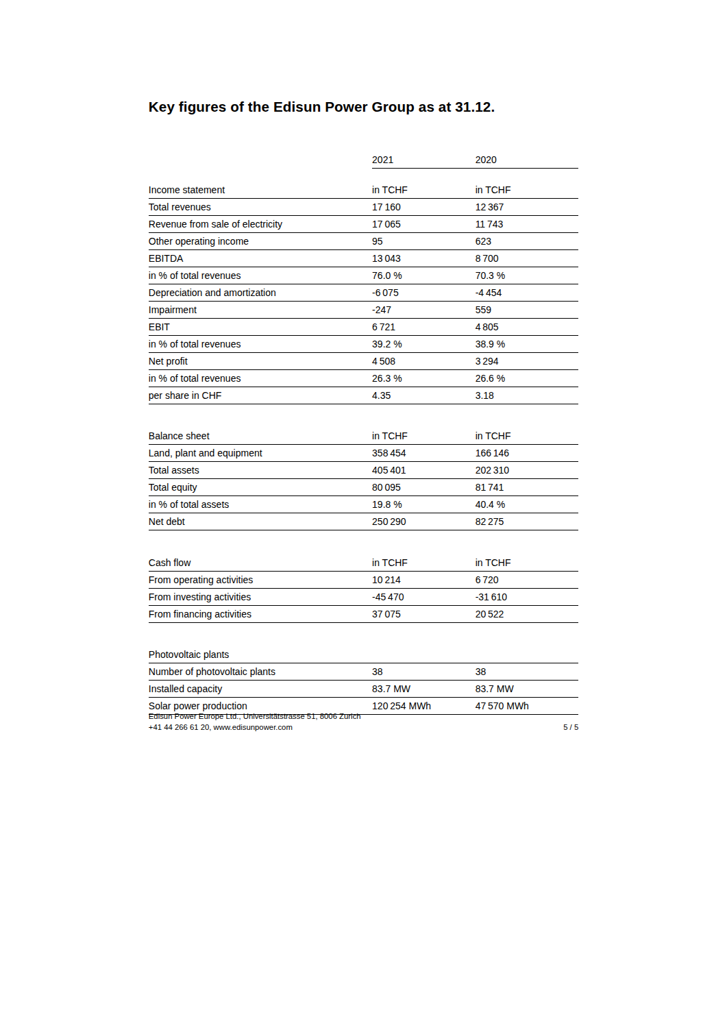Key figures of the Edisun Power Group as at 31.12.
| | 2021 | 2020 |
| Income statement | in TCHF | in TCHF |
| Total revenues | 17 160 | 12 367 |
| Revenue from sale of electricity | 17 065 | 11 743 |
| Other operating income | 95 | 623 |
| EBITDA | 13 043 | 8 700 |
| in % of total revenues | 76.0 % | 70.3 % |
| Depreciation and amortization | -6 075 | -4 454 |
| Impairment | -247 | 559 |
| EBIT | 6 721 | 4 805 |
| in % of total revenues | 39.2 % | 38.9 % |
| Net profit | 4 508 | 3 294 |
| in % of total revenues | 26.3 % | 26.6 % |
| per share in CHF | 4.35 | 3.18 |
| Balance sheet | in TCHF | in TCHF |
| Land, plant and equipment | 358 454 | 166 146 |
| Total assets | 405 401 | 202 310 |
| Total equity | 80 095 | 81 741 |
| in % of total assets | 19.8 % | 40.4 % |
| Net debt | 250 290 | 82 275 |
| Cash flow | in TCHF | in TCHF |
| From operating activities | 10 214 | 6 720 |
| From investing activities | -45 470 | -31 610 |
| From financing activities | 37 075 | 20 522 |
| Photovoltaic plants | | |
| Number of photovoltaic plants | 38 | 38 |
| Installed capacity | 83.7 MW | 83.7 MW |
| Solar power production | 120 254 MWh | 47 570 MWh |
Edisun Power Europe Ltd., Universitätstrasse 51, 8006 Zurich
+41 44 266 61 20, www.edisunpower.com 5 / 5